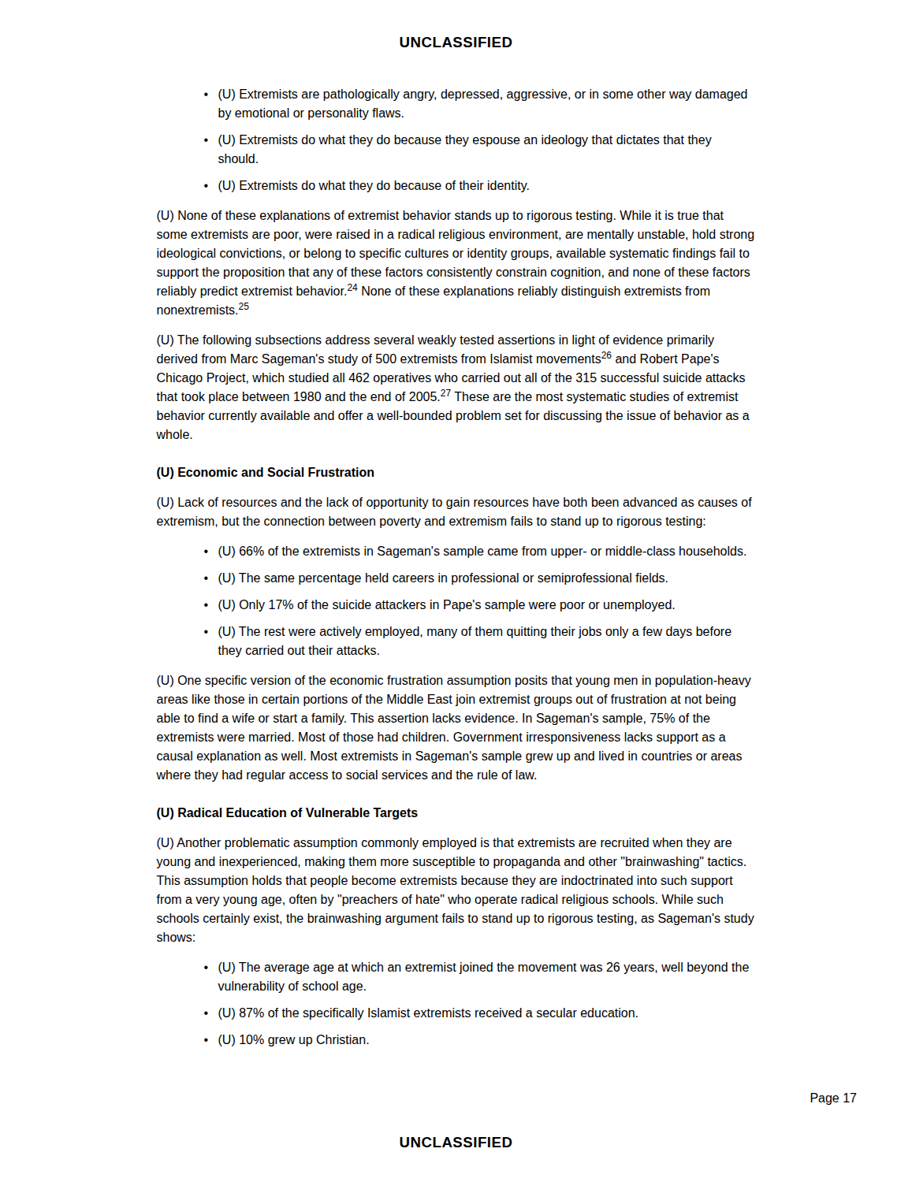UNCLASSIFIED
(U) Extremists are pathologically angry, depressed, aggressive, or in some other way damaged by emotional or personality flaws.
(U) Extremists do what they do because they espouse an ideology that dictates that they should.
(U) Extremists do what they do because of their identity.
(U) None of these explanations of extremist behavior stands up to rigorous testing. While it is true that some extremists are poor, were raised in a radical religious environment, are mentally unstable, hold strong ideological convictions, or belong to specific cultures or identity groups, available systematic findings fail to support the proposition that any of these factors consistently constrain cognition, and none of these factors reliably predict extremist behavior.24 None of these explanations reliably distinguish extremists from nonextremists.25
(U) The following subsections address several weakly tested assertions in light of evidence primarily derived from Marc Sageman's study of 500 extremists from Islamist movements26 and Robert Pape's Chicago Project, which studied all 462 operatives who carried out all of the 315 successful suicide attacks that took place between 1980 and the end of 2005.27 These are the most systematic studies of extremist behavior currently available and offer a well-bounded problem set for discussing the issue of behavior as a whole.
(U) Economic and Social Frustration
(U) Lack of resources and the lack of opportunity to gain resources have both been advanced as causes of extremism, but the connection between poverty and extremism fails to stand up to rigorous testing:
(U) 66% of the extremists in Sageman's sample came from upper- or middle-class households.
(U) The same percentage held careers in professional or semiprofessional fields.
(U) Only 17% of the suicide attackers in Pape's sample were poor or unemployed.
(U) The rest were actively employed, many of them quitting their jobs only a few days before they carried out their attacks.
(U) One specific version of the economic frustration assumption posits that young men in population-heavy areas like those in certain portions of the Middle East join extremist groups out of frustration at not being able to find a wife or start a family. This assertion lacks evidence. In Sageman's sample, 75% of the extremists were married. Most of those had children. Government irresponsiveness lacks support as a causal explanation as well. Most extremists in Sageman's sample grew up and lived in countries or areas where they had regular access to social services and the rule of law.
(U) Radical Education of Vulnerable Targets
(U) Another problematic assumption commonly employed is that extremists are recruited when they are young and inexperienced, making them more susceptible to propaganda and other "brainwashing" tactics. This assumption holds that people become extremists because they are indoctrinated into such support from a very young age, often by "preachers of hate" who operate radical religious schools. While such schools certainly exist, the brainwashing argument fails to stand up to rigorous testing, as Sageman's study shows:
(U) The average age at which an extremist joined the movement was 26 years, well beyond the vulnerability of school age.
(U) 87% of the specifically Islamist extremists received a secular education.
(U) 10% grew up Christian.
Page 17
UNCLASSIFIED